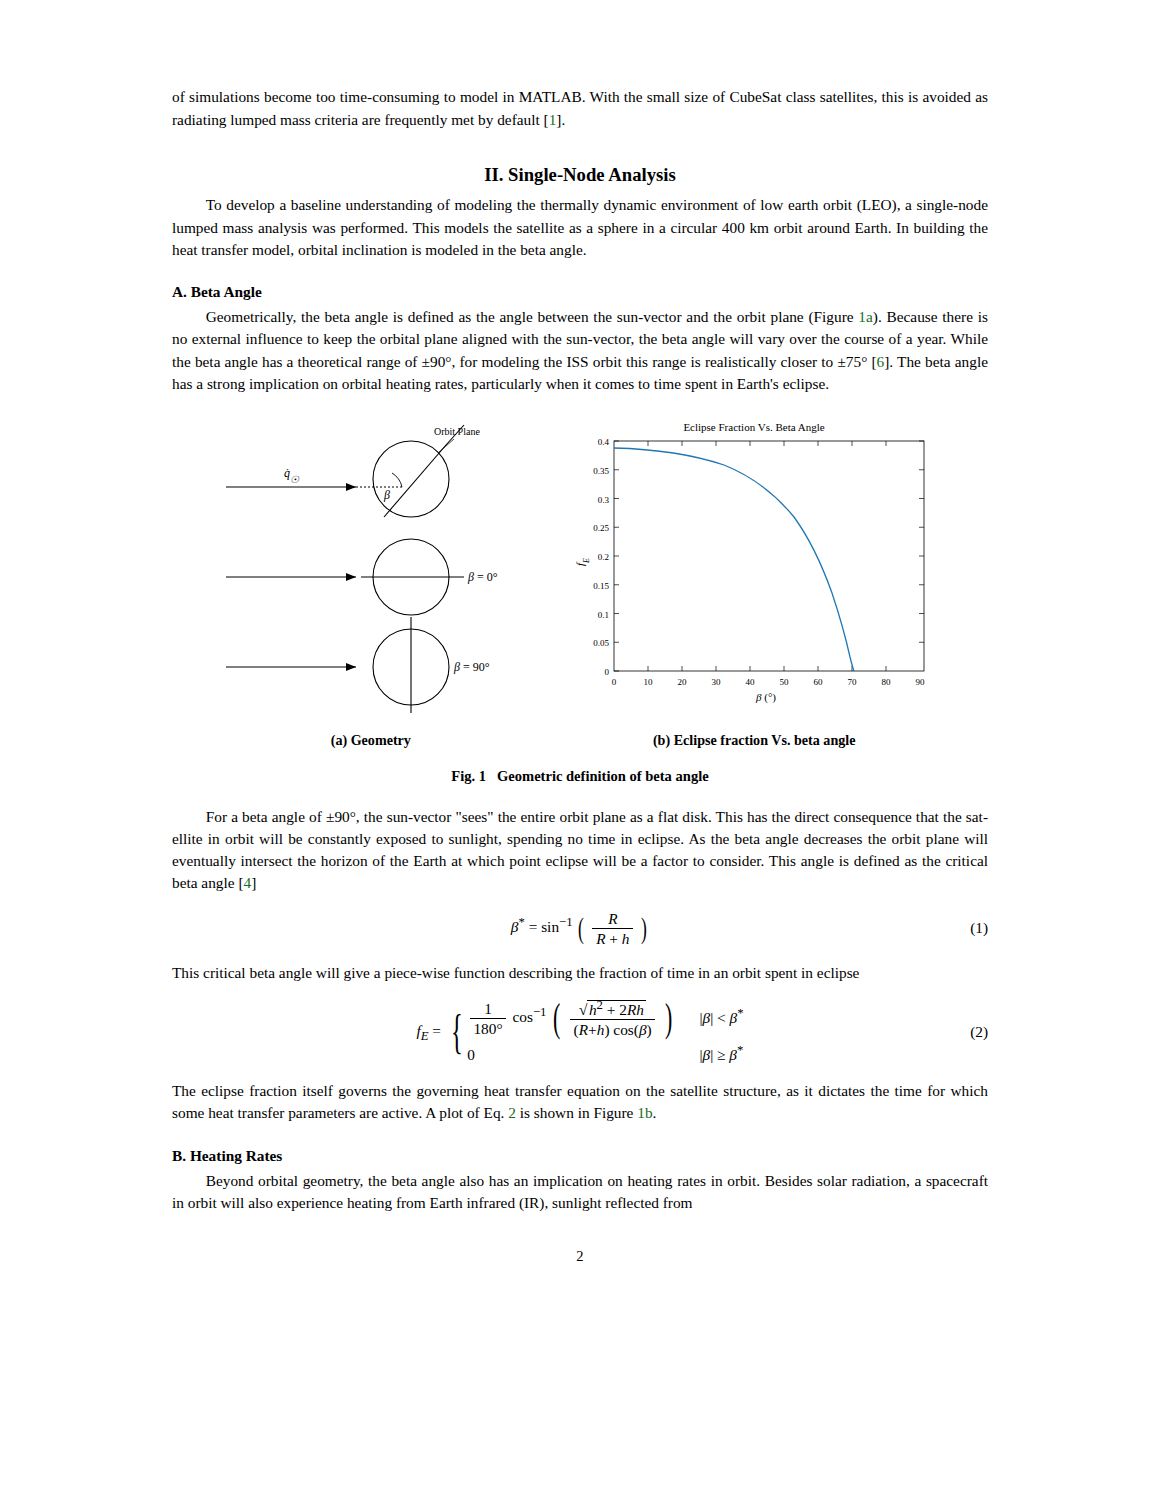of simulations become too time-consuming to model in MATLAB. With the small size of CubeSat class satellites, this is avoided as radiating lumped mass criteria are frequently met by default [1].
II. Single-Node Analysis
To develop a baseline understanding of modeling the thermally dynamic environment of low earth orbit (LEO), a single-node lumped mass analysis was performed. This models the satellite as a sphere in a circular 400 km orbit around Earth. In building the heat transfer model, orbital inclination is modeled in the beta angle.
A. Beta Angle
Geometrically, the beta angle is defined as the angle between the sun-vector and the orbit plane (Figure 1a). Because there is no external influence to keep the orbital plane aligned with the sun-vector, the beta angle will vary over the course of a year. While the beta angle has a theoretical range of ±90°, for modeling the ISS orbit this range is realistically closer to ±75° [6]. The beta angle has a strong implication on orbital heating rates, particularly when it comes to time spent in Earth's eclipse.
q̇☉ β Orbit Plane β = 0° β = 90°
(a) Geometry
Eclipse Fraction Vs. Beta Angle 0.4 0.35 0.3 0.25 0.2 0.15 0.1 0.05 0 0 10 20 30 40 50 60 70 80 90 fE β (°)
(b) Eclipse fraction Vs. beta angle
Fig. 1 Geometric definition of beta angle
For a beta angle of ±90°, the sun-vector "sees" the entire orbit plane as a flat disk. This has the direct consequence that the satellite in orbit will be constantly exposed to sunlight, spending no time in eclipse. As the beta angle decreases the orbit plane will eventually intersect the horizon of the Earth at which point eclipse will be a factor to consider. This angle is defined as the critical beta angle [4]
β* = sin−1 ( RR + h ) (1)
This critical beta angle will give a piece-wise function describing the fraction of time in an orbit spent in eclipse
fE = { 1180° cos−1 ( √h2 + 2Rh (R+h) cos(β) ) |β| < β* 0 |β| ≥ β* (2)
The eclipse fraction itself governs the governing heat transfer equation on the satellite structure, as it dictates the time for which some heat transfer parameters are active. A plot of Eq. 2 is shown in Figure 1b.
B. Heating Rates
Beyond orbital geometry, the beta angle also has an implication on heating rates in orbit. Besides solar radiation, a spacecraft in orbit will also experience heating from Earth infrared (IR), sunlight reflected from
2